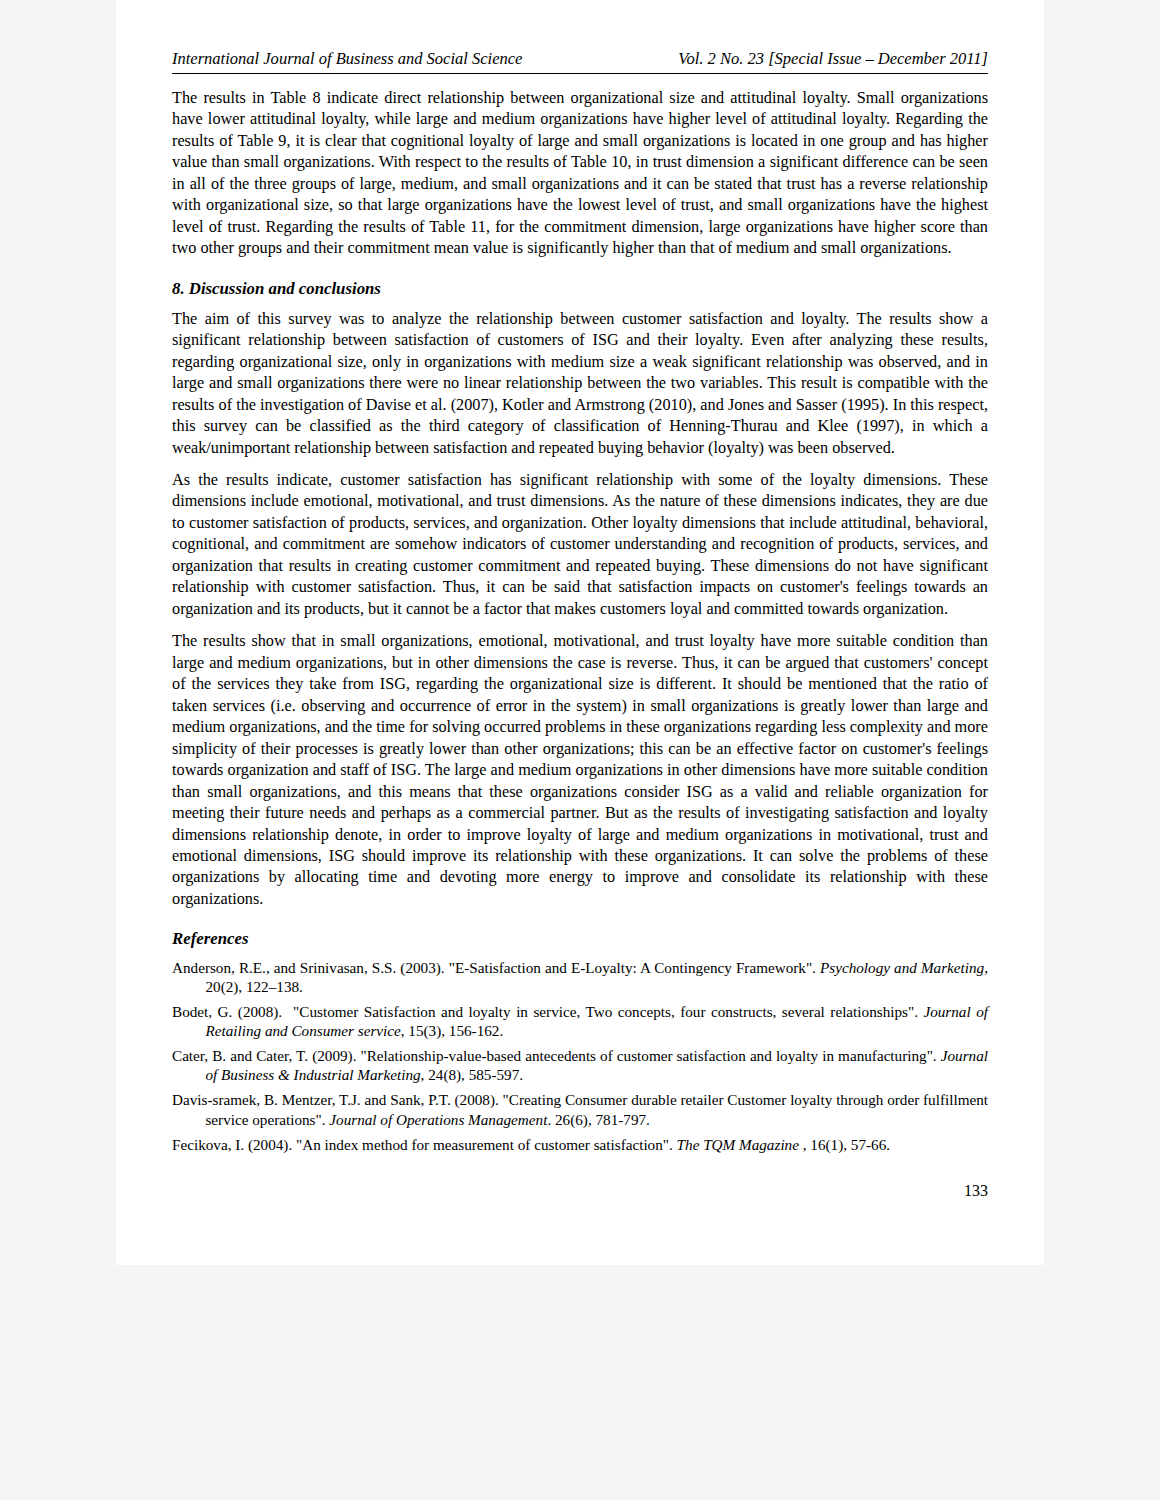International Journal of Business and Social Science Vol. 2 No. 23 [Special Issue – December 2011]
The results in Table 8 indicate direct relationship between organizational size and attitudinal loyalty. Small organizations have lower attitudinal loyalty, while large and medium organizations have higher level of attitudinal loyalty. Regarding the results of Table 9, it is clear that cognitional loyalty of large and small organizations is located in one group and has higher value than small organizations. With respect to the results of Table 10, in trust dimension a significant difference can be seen in all of the three groups of large, medium, and small organizations and it can be stated that trust has a reverse relationship with organizational size, so that large organizations have the lowest level of trust, and small organizations have the highest level of trust. Regarding the results of Table 11, for the commitment dimension, large organizations have higher score than two other groups and their commitment mean value is significantly higher than that of medium and small organizations.
8. Discussion and conclusions
The aim of this survey was to analyze the relationship between customer satisfaction and loyalty. The results show a significant relationship between satisfaction of customers of ISG and their loyalty. Even after analyzing these results, regarding organizational size, only in organizations with medium size a weak significant relationship was observed, and in large and small organizations there were no linear relationship between the two variables. This result is compatible with the results of the investigation of Davise et al. (2007), Kotler and Armstrong (2010), and Jones and Sasser (1995). In this respect, this survey can be classified as the third category of classification of Henning-Thurau and Klee (1997), in which a weak/unimportant relationship between satisfaction and repeated buying behavior (loyalty) was been observed.
As the results indicate, customer satisfaction has significant relationship with some of the loyalty dimensions. These dimensions include emotional, motivational, and trust dimensions. As the nature of these dimensions indicates, they are due to customer satisfaction of products, services, and organization. Other loyalty dimensions that include attitudinal, behavioral, cognitional, and commitment are somehow indicators of customer understanding and recognition of products, services, and organization that results in creating customer commitment and repeated buying. These dimensions do not have significant relationship with customer satisfaction. Thus, it can be said that satisfaction impacts on customer's feelings towards an organization and its products, but it cannot be a factor that makes customers loyal and committed towards organization.
The results show that in small organizations, emotional, motivational, and trust loyalty have more suitable condition than large and medium organizations, but in other dimensions the case is reverse. Thus, it can be argued that customers' concept of the services they take from ISG, regarding the organizational size is different. It should be mentioned that the ratio of taken services (i.e. observing and occurrence of error in the system) in small organizations is greatly lower than large and medium organizations, and the time for solving occurred problems in these organizations regarding less complexity and more simplicity of their processes is greatly lower than other organizations; this can be an effective factor on customer's feelings towards organization and staff of ISG. The large and medium organizations in other dimensions have more suitable condition than small organizations, and this means that these organizations consider ISG as a valid and reliable organization for meeting their future needs and perhaps as a commercial partner. But as the results of investigating satisfaction and loyalty dimensions relationship denote, in order to improve loyalty of large and medium organizations in motivational, trust and emotional dimensions, ISG should improve its relationship with these organizations. It can solve the problems of these organizations by allocating time and devoting more energy to improve and consolidate its relationship with these organizations.
References
Anderson, R.E., and Srinivasan, S.S. (2003). "E-Satisfaction and E-Loyalty: A Contingency Framework". Psychology and Marketing, 20(2), 122–138.
Bodet, G. (2008). "Customer Satisfaction and loyalty in service, Two concepts, four constructs, several relationships". Journal of Retailing and Consumer service, 15(3), 156-162.
Cater, B. and Cater, T. (2009). "Relationship-value-based antecedents of customer satisfaction and loyalty in manufacturing". Journal of Business & Industrial Marketing, 24(8), 585-597.
Davis-sramek, B. Mentzer, T.J. and Sank, P.T. (2008). "Creating Consumer durable retailer Customer loyalty through order fulfillment service operations". Journal of Operations Management. 26(6), 781-797.
Fecikova, I. (2004). "An index method for measurement of customer satisfaction". The TQM Magazine , 16(1), 57-66.
133